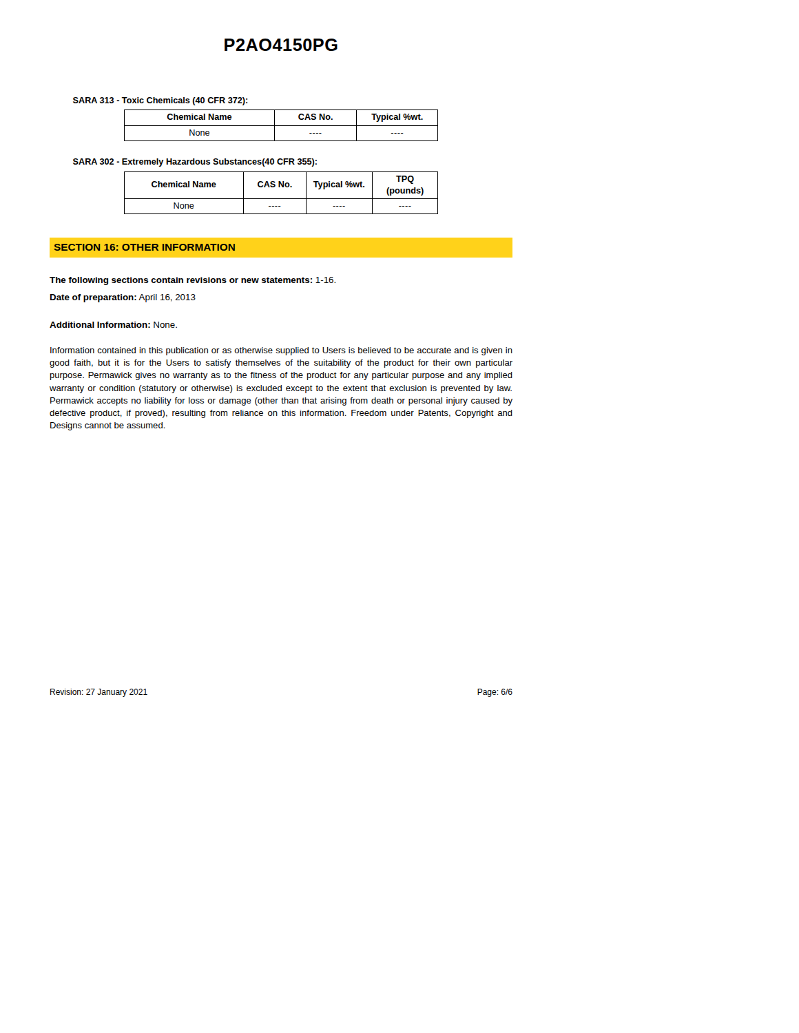P2AO4150PG
SARA 313 - Toxic Chemicals (40 CFR 372):
| Chemical Name | CAS No. | Typical %wt. |
| --- | --- | --- |
| None | ---- | ---- |
SARA 302 - Extremely Hazardous Substances(40 CFR 355):
| Chemical Name | CAS No. | Typical %wt. | TPQ (pounds) |
| --- | --- | --- | --- |
| None | ---- | ---- | ---- |
SECTION 16: OTHER INFORMATION
The following sections contain revisions or new statements: 1-16.
Date of preparation: April 16, 2013
Additional Information: None.
Information contained in this publication or as otherwise supplied to Users is believed to be accurate and is given in good faith, but it is for the Users to satisfy themselves of the suitability of the product for their own particular purpose. Permawick gives no warranty as to the fitness of the product for any particular purpose and any implied warranty or condition (statutory or otherwise) is excluded except to the extent that exclusion is prevented by law. Permawick accepts no liability for loss or damage (other than that arising from death or personal injury caused by defective product, if proved), resulting from reliance on this information. Freedom under Patents, Copyright and Designs cannot be assumed.
Revision: 27 January 2021 Page: 6/6